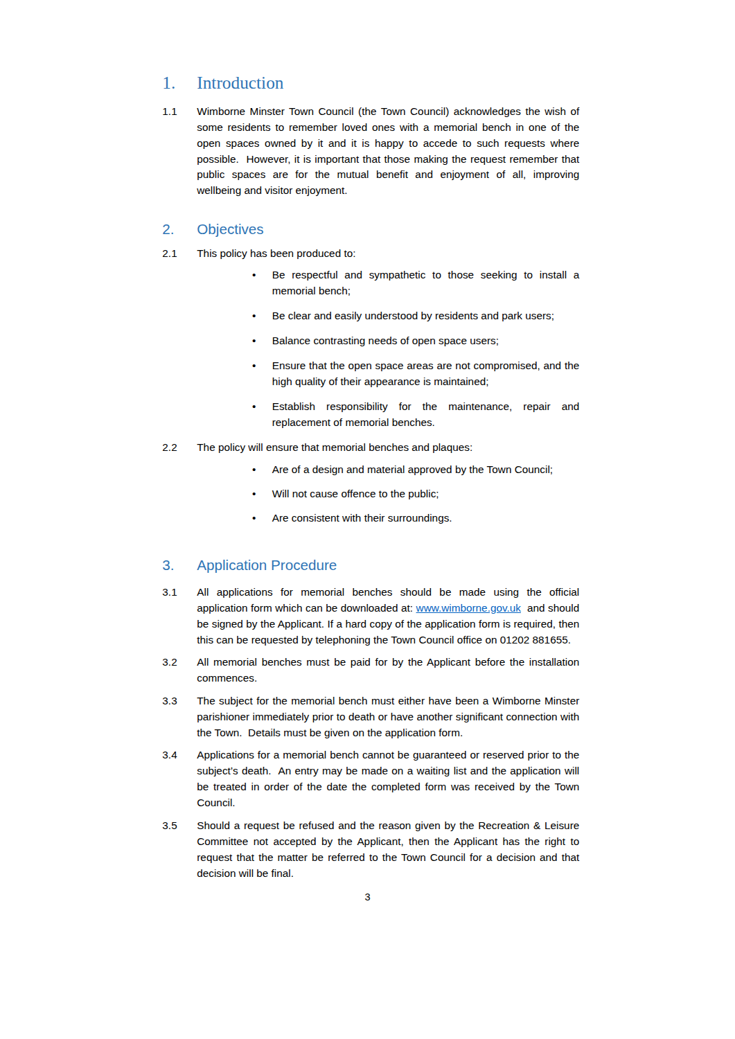1.
Introduction
1.1 Wimborne Minster Town Council (the Town Council) acknowledges the wish of some residents to remember loved ones with a memorial bench in one of the open spaces owned by it and it is happy to accede to such requests where possible. However, it is important that those making the request remember that public spaces are for the mutual benefit and enjoyment of all, improving wellbeing and visitor enjoyment.
2.
Objectives
2.1 This policy has been produced to:
Be respectful and sympathetic to those seeking to install a memorial bench;
Be clear and easily understood by residents and park users;
Balance contrasting needs of open space users;
Ensure that the open space areas are not compromised, and the high quality of their appearance is maintained;
Establish responsibility for the maintenance, repair and replacement of memorial benches.
2.2 The policy will ensure that memorial benches and plaques:
Are of a design and material approved by the Town Council;
Will not cause offence to the public;
Are consistent with their surroundings.
3.
Application Procedure
3.1 All applications for memorial benches should be made using the official application form which can be downloaded at: www.wimborne.gov.uk and should be signed by the Applicant. If a hard copy of the application form is required, then this can be requested by telephoning the Town Council office on 01202 881655.
3.2 All memorial benches must be paid for by the Applicant before the installation commences.
3.3 The subject for the memorial bench must either have been a Wimborne Minster parishioner immediately prior to death or have another significant connection with the Town. Details must be given on the application form.
3.4 Applications for a memorial bench cannot be guaranteed or reserved prior to the subject’s death. An entry may be made on a waiting list and the application will be treated in order of the date the completed form was received by the Town Council.
3.5 Should a request be refused and the reason given by the Recreation & Leisure Committee not accepted by the Applicant, then the Applicant has the right to request that the matter be referred to the Town Council for a decision and that decision will be final.
3